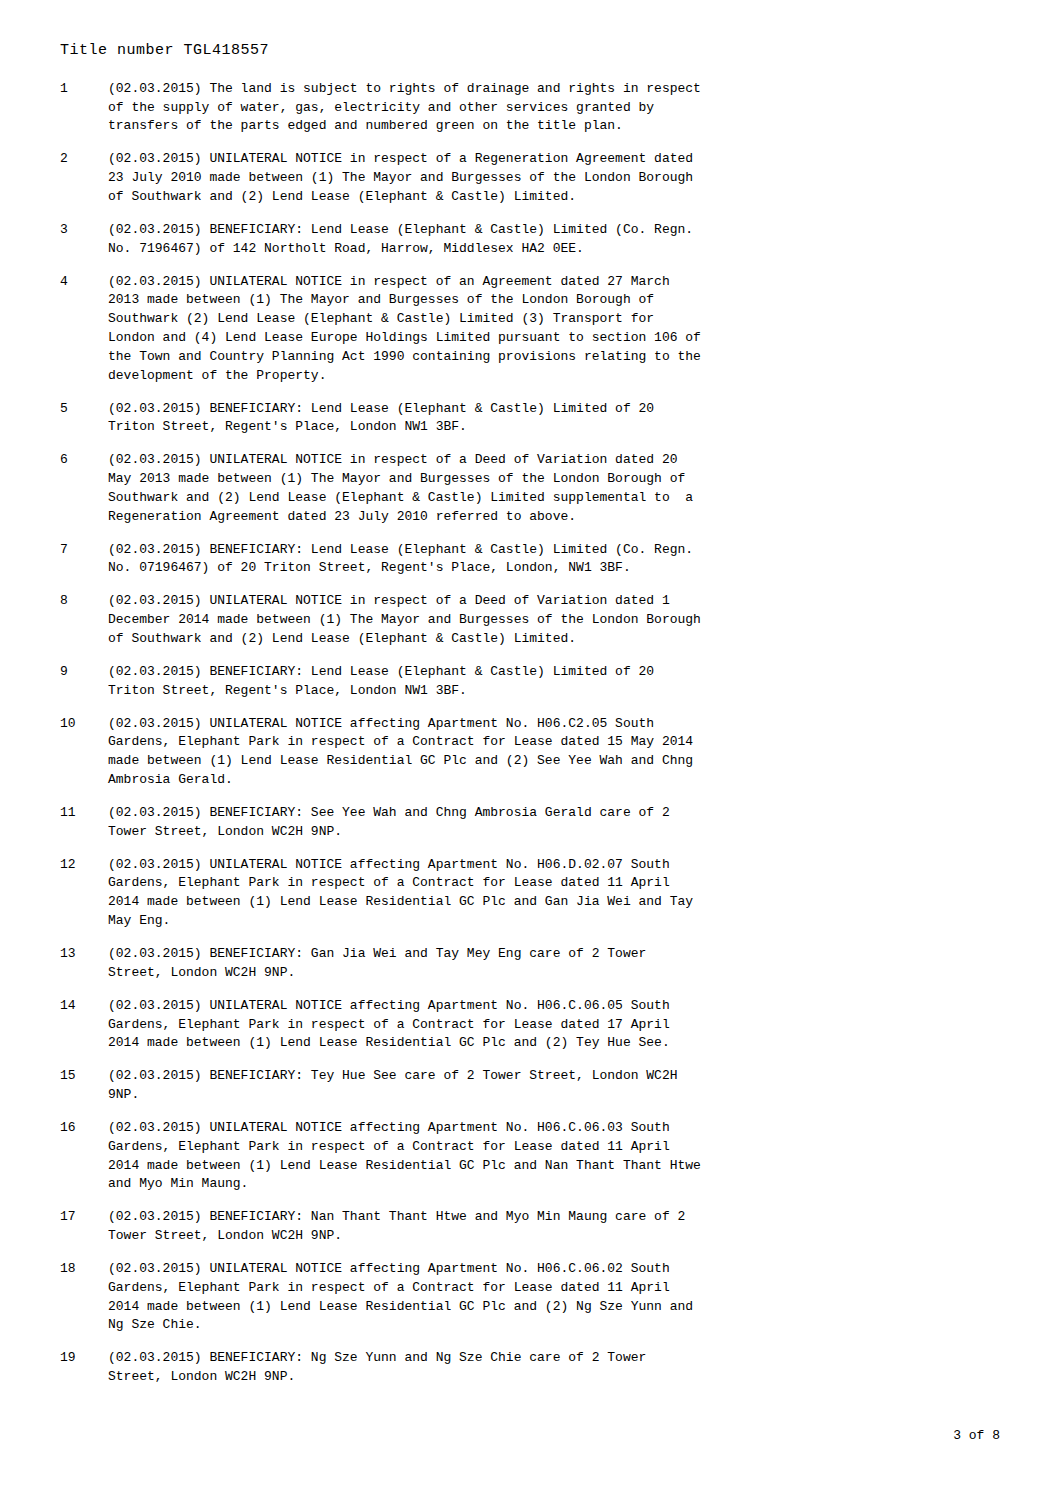Title number TGL418557
1 (02.03.2015) The land is subject to rights of drainage and rights in respect of the supply of water, gas, electricity and other services granted by transfers of the parts edged and numbered green on the title plan.
2 (02.03.2015) UNILATERAL NOTICE in respect of a Regeneration Agreement dated 23 July 2010 made between (1) The Mayor and Burgesses of the London Borough of Southwark and (2) Lend Lease (Elephant & Castle) Limited.
3 (02.03.2015) BENEFICIARY: Lend Lease (Elephant & Castle) Limited (Co. Regn. No. 7196467) of 142 Northolt Road, Harrow, Middlesex HA2 0EE.
4 (02.03.2015) UNILATERAL NOTICE in respect of an Agreement dated 27 March 2013 made between (1) The Mayor and Burgesses of the London Borough of Southwark (2) Lend Lease (Elephant & Castle) Limited (3) Transport for London and (4) Lend Lease Europe Holdings Limited pursuant to section 106 of the Town and Country Planning Act 1990 containing provisions relating to the development of the Property.
5 (02.03.2015) BENEFICIARY: Lend Lease (Elephant & Castle) Limited of 20 Triton Street, Regent's Place, London NW1 3BF.
6 (02.03.2015) UNILATERAL NOTICE in respect of a Deed of Variation dated 20 May 2013 made between (1) The Mayor and Burgesses of the London Borough of Southwark and (2) Lend Lease (Elephant & Castle) Limited supplemental to a Regeneration Agreement dated 23 July 2010 referred to above.
7 (02.03.2015) BENEFICIARY: Lend Lease (Elephant & Castle) Limited (Co. Regn. No. 07196467) of 20 Triton Street, Regent's Place, London, NW1 3BF.
8 (02.03.2015) UNILATERAL NOTICE in respect of a Deed of Variation dated 1 December 2014 made between (1) The Mayor and Burgesses of the London Borough of Southwark and (2) Lend Lease (Elephant & Castle) Limited.
9 (02.03.2015) BENEFICIARY: Lend Lease (Elephant & Castle) Limited of 20 Triton Street, Regent's Place, London NW1 3BF.
10 (02.03.2015) UNILATERAL NOTICE affecting Apartment No. H06.C2.05 South Gardens, Elephant Park in respect of a Contract for Lease dated 15 May 2014 made between (1) Lend Lease Residential GC Plc and (2) See Yee Wah and Chng Ambrosia Gerald.
11 (02.03.2015) BENEFICIARY: See Yee Wah and Chng Ambrosia Gerald care of 2 Tower Street, London WC2H 9NP.
12 (02.03.2015) UNILATERAL NOTICE affecting Apartment No. H06.D.02.07 South Gardens, Elephant Park in respect of a Contract for Lease dated 11 April 2014 made between (1) Lend Lease Residential GC Plc and Gan Jia Wei and Tay May Eng.
13 (02.03.2015) BENEFICIARY: Gan Jia Wei and Tay Mey Eng care of 2 Tower Street, London WC2H 9NP.
14 (02.03.2015) UNILATERAL NOTICE affecting Apartment No. H06.C.06.05 South Gardens, Elephant Park in respect of a Contract for Lease dated 17 April 2014 made between (1) Lend Lease Residential GC Plc and (2) Tey Hue See.
15 (02.03.2015) BENEFICIARY: Tey Hue See care of 2 Tower Street, London WC2H 9NP.
16 (02.03.2015) UNILATERAL NOTICE affecting Apartment No. H06.C.06.03 South Gardens, Elephant Park in respect of a Contract for Lease dated 11 April 2014 made between (1) Lend Lease Residential GC Plc and Nan Thant Thant Htwe and Myo Min Maung.
17 (02.03.2015) BENEFICIARY: Nan Thant Thant Htwe and Myo Min Maung care of 2 Tower Street, London WC2H 9NP.
18 (02.03.2015) UNILATERAL NOTICE affecting Apartment No. H06.C.06.02 South Gardens, Elephant Park in respect of a Contract for Lease dated 11 April 2014 made between (1) Lend Lease Residential GC Plc and (2) Ng Sze Yunn and Ng Sze Chie.
19 (02.03.2015) BENEFICIARY: Ng Sze Yunn and Ng Sze Chie care of 2 Tower Street, London WC2H 9NP.
3 of 8